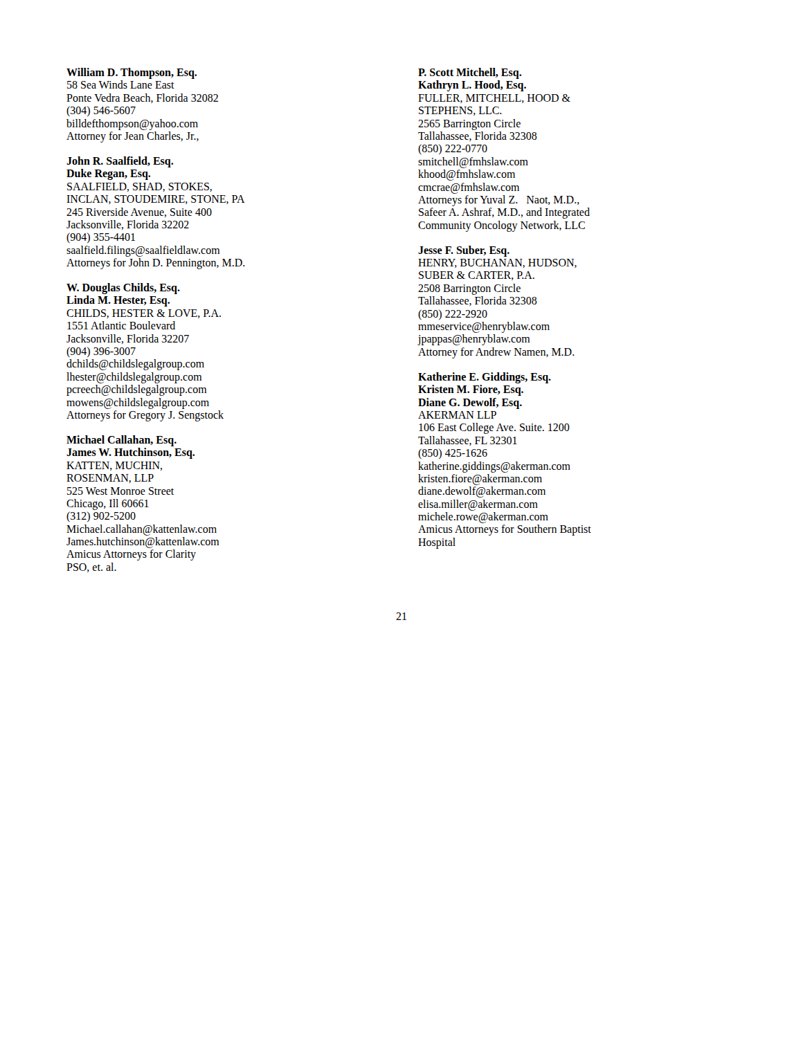William D. Thompson, Esq.
58 Sea Winds Lane East
Ponte Vedra Beach, Florida 32082
(304) 546-5607
billdefthompson@yahoo.com
Attorney for Jean Charles, Jr.,
John R. Saalfield, Esq.
Duke Regan, Esq.
SAALFIELD, SHAD, STOKES,
INCLAN, STOUDEMIRE, STONE, PA
245 Riverside Avenue, Suite 400
Jacksonville, Florida 32202
(904) 355-4401
saalfield.filings@saalfieldlaw.com
Attorneys for John D. Pennington, M.D.
W. Douglas Childs, Esq.
Linda M. Hester, Esq.
CHILDS, HESTER & LOVE, P.A.
1551 Atlantic Boulevard
Jacksonville, Florida 32207
(904) 396-3007
dchilds@childslegalgroup.com
lhester@childslegalgroup.com
pcreech@childslegalgroup.com
mowens@childslegalgroup.com
Attorneys for Gregory J. Sengstock
Michael Callahan, Esq.
James W. Hutchinson, Esq.
KATTEN, MUCHIN,
ROSENMAN, LLP
525 West Monroe Street
Chicago, Ill 60661
(312) 902-5200
Michael.callahan@kattenlaw.com
James.hutchinson@kattenlaw.com
Amicus Attorneys for Clarity
PSO, et. al.
P. Scott Mitchell, Esq.
Kathryn L. Hood, Esq.
FULLER, MITCHELL, HOOD &
STEPHENS, LLC.
2565 Barrington Circle
Tallahassee, Florida 32308
(850) 222-0770
smitchell@fmhslaw.com
khood@fmhslaw.com
cmcrae@fmhslaw.com
Attorneys for Yuval Z. Naot, M.D.,
Safeer A. Ashraf, M.D., and Integrated
Community Oncology Network, LLC
Jesse F. Suber, Esq.
HENRY, BUCHANAN, HUDSON,
SUBER & CARTER, P.A.
2508 Barrington Circle
Tallahassee, Florida 32308
(850) 222-2920
mmeservice@henryblaw.com
jpappas@henryblaw.com
Attorney for Andrew Namen, M.D.
Katherine E. Giddings, Esq.
Kristen M. Fiore, Esq.
Diane G. Dewolf, Esq.
AKERMAN LLP
106 East College Ave. Suite. 1200
Tallahassee, FL 32301
(850) 425-1626
katherine.giddings@akerman.com
kristen.fiore@akerman.com
diane.dewolf@akerman.com
elisa.miller@akerman.com
michele.rowe@akerman.com
Amicus Attorneys for Southern Baptist
Hospital
21